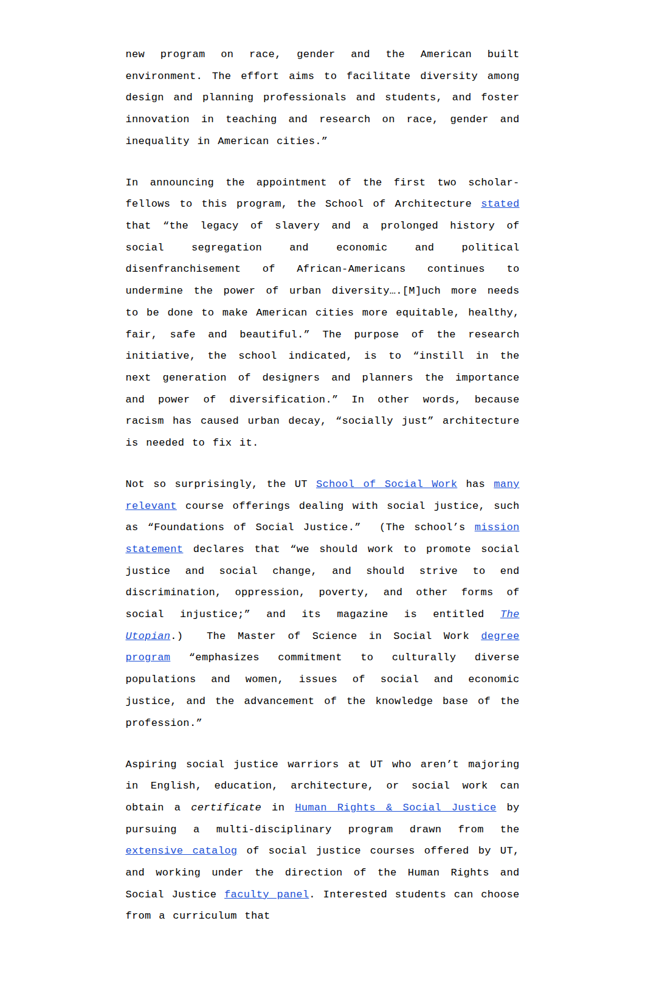new program on race, gender and the American built environment. The effort aims to facilitate diversity among design and planning professionals and students, and foster innovation in teaching and research on race, gender and inequality in American cities.”
In announcing the appointment of the first two scholar-fellows to this program, the School of Architecture stated that “the legacy of slavery and a prolonged history of social segregation and economic and political disenfranchisement of African-Americans continues to undermine the power of urban diversity….[M]uch more needs to be done to make American cities more equitable, healthy, fair, safe and beautiful.” The purpose of the research initiative, the school indicated, is to “instill in the next generation of designers and planners the importance and power of diversification.” In other words, because racism has caused urban decay, “socially just” architecture is needed to fix it.
Not so surprisingly, the UT School of Social Work has many relevant course offerings dealing with social justice, such as “Foundations of Social Justice.” (The school’s mission statement declares that “we should work to promote social justice and social change, and should strive to end discrimination, oppression, poverty, and other forms of social injustice;” and its magazine is entitled The Utopian.) The Master of Science in Social Work degree program “emphasizes commitment to culturally diverse populations and women, issues of social and economic justice, and the advancement of the knowledge base of the profession.”
Aspiring social justice warriors at UT who aren’t majoring in English, education, architecture, or social work can obtain a certificate in Human Rights & Social Justice by pursuing a multi-disciplinary program drawn from the extensive catalog of social justice courses offered by UT, and working under the direction of the Human Rights and Social Justice faculty panel. Interested students can choose from a curriculum that